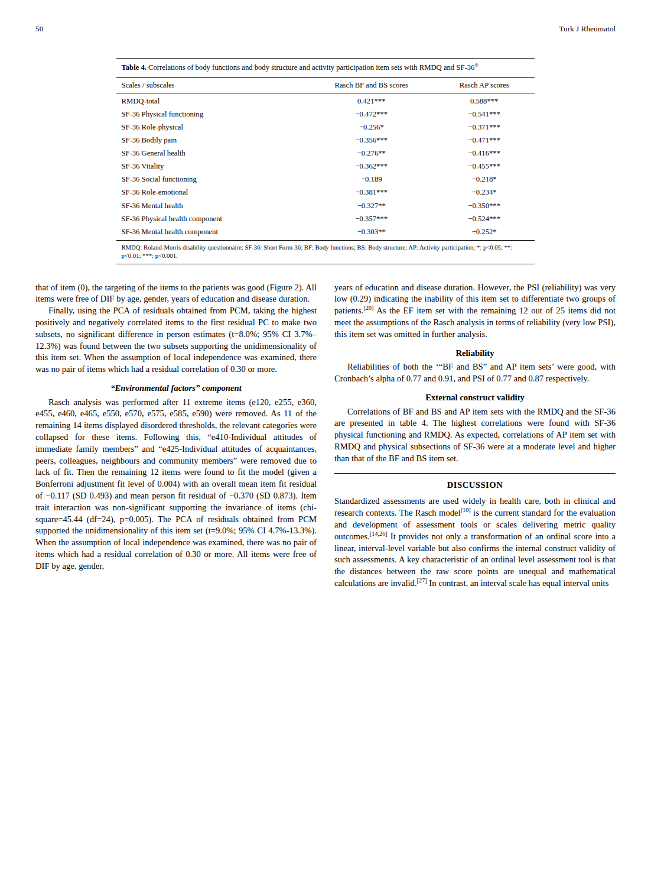50 Turk J Rheumatol
Table 4. Correlations of body functions and body structure and activity participation item sets with RMDQ and SF-36®
| Scales / subscales | Rasch BF and BS scores | Rasch AP scores |
| --- | --- | --- |
| RMDQ-total | 0.421*** | 0.588*** |
| SF-36 Physical functioning | −0.472*** | −0.541*** |
| SF-36 Role-physical | −0.256* | −0.371*** |
| SF-36 Bodily pain | −0.356*** | −0.471*** |
| SF-36 General health | −0.276** | −0.416*** |
| SF-36 Vitality | −0.362*** | −0.455*** |
| SF-36 Social functioning | −0.189 | −0.218* |
| SF-36 Role-emotional | −0.381*** | −0.234* |
| SF-36 Mental health | −0.327** | −0.350*** |
| SF-36 Physical health component | −0.357*** | −0.524*** |
| SF-36 Mental health component | −0.303** | −0.252* |
RMDQ: Roland-Morris disability questionnaire; SF-36: Short Form-36; BF: Body functions; BS: Body structure; AP: Activity participation; *: p<0.05; **: p<0.01; ***: p<0.001.
that of item (0), the targeting of the items to the patients was good (Figure 2). All items were free of DIF by age, gender, years of education and disease duration.
Finally, using the PCA of residuals obtained from PCM, taking the highest positively and negatively correlated items to the first residual PC to make two subsets, no significant difference in person estimates (t=8.0%; 95% CI 3.7%–12.3%) was found between the two subsets supporting the unidimensionality of this item set. When the assumption of local independence was examined, there was no pair of items which had a residual correlation of 0.30 or more.
“Environmental factors” component
Rasch analysis was performed after 11 extreme items (e120, e255, e360, e455, e460, e465, e550, e570, e575, e585, e590) were removed. As 11 of the remaining 14 items displayed disordered thresholds, the relevant categories were collapsed for these items. Following this, “e410-Individual attitudes of immediate family members” and “e425-Individual attitudes of acquaintances, peers, colleagues, neighbours and community members” were removed due to lack of fit. Then the remaining 12 items were found to fit the model (given a Bonferroni adjustment fit level of 0.004) with an overall mean item fit residual of −0.117 (SD 0.493) and mean person fit residual of −0.370 (SD 0.873). Item trait interaction was non-significant supporting the invariance of items (chi-square=45.44 (df=24), p=0.005). The PCA of residuals obtained from PCM supported the unidimensionality of this item set (t=9.0%; 95% CI 4.7%-13.3%). When the assumption of local independence was examined, there was no pair of items which had a residual correlation of 0.30 or more. All items were free of DIF by age, gender,
years of education and disease duration. However, the PSI (reliability) was very low (0.29) indicating the inability of this item set to differentiate two groups of patients.[20] As the EF item set with the remaining 12 out of 25 items did not meet the assumptions of the Rasch analysis in terms of reliability (very low PSI), this item set was omitted in further analysis.
Reliability
Reliabilities of both the ‘“BF and BS” and AP item sets’ were good, with Cronbach’s alpha of 0.77 and 0.91, and PSI of 0.77 and 0.87 respectively.
External construct validity
Correlations of BF and BS and AP item sets with the RMDQ and the SF-36 are presented in table 4. The highest correlations were found with SF-36 physical functioning and RMDQ. As expected, correlations of AP item set with RMDQ and physical subsections of SF-36 were at a moderate level and higher than that of the BF and BS item set.
DISCUSSION
Standardized assessments are used widely in health care, both in clinical and research contexts. The Rasch model[10] is the current standard for the evaluation and development of assessment tools or scales delivering metric quality outcomes.[14,26] It provides not only a transformation of an ordinal score into a linear, interval-level variable but also confirms the internal construct validity of such assessments. A key characteristic of an ordinal level assessment tool is that the distances between the raw score points are unequal and mathematical calculations are invalid.[27] In contrast, an interval scale has equal interval units